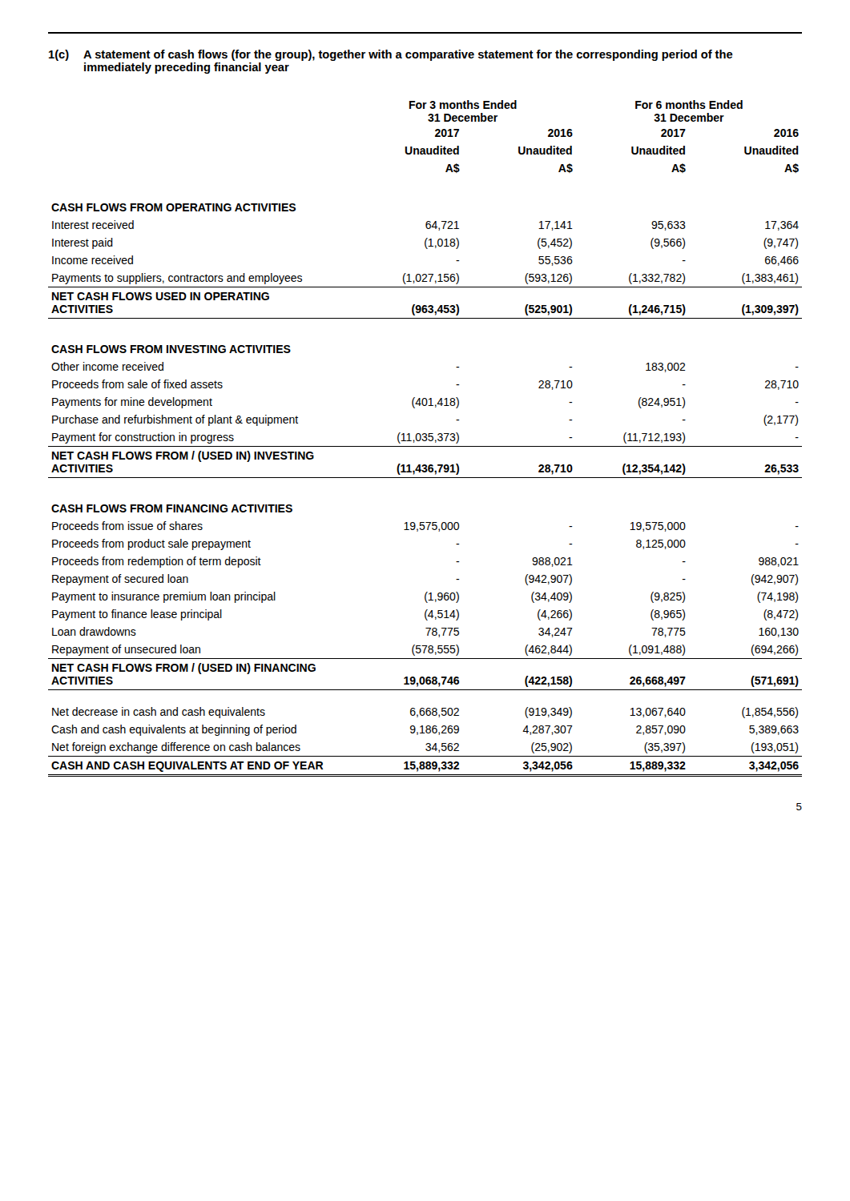1(c)
A statement of cash flows (for the group), together with a comparative statement for the corresponding period of the immediately preceding financial year
| | For 3 months Ended 31 December | For 6 months Ended 31 December |
| --- | --- | --- |
| | 2017 | 2016 | 2017 | 2016 |
| | Unaudited | Unaudited | Unaudited | Unaudited |
| | A$ | A$ | A$ | A$ |
| CASH FLOWS FROM OPERATING ACTIVITIES | | | | |
| Interest received | 64,721 | 17,141 | 95,633 | 17,364 |
| Interest paid | (1,018) | (5,452) | (9,566) | (9,747) |
| Income received | - | 55,536 | - | 66,466 |
| Payments to suppliers, contractors and employees | (1,027,156) | (593,126) | (1,332,782) | (1,383,461) |
| NET CASH FLOWS USED IN OPERATING ACTIVITIES | (963,453) | (525,901) | (1,246,715) | (1,309,397) |
| CASH FLOWS FROM INVESTING ACTIVITIES | | | | |
| Other income received | - | - | 183,002 | - |
| Proceeds from sale of fixed assets | - | 28,710 | - | 28,710 |
| Payments for mine development | (401,418) | - | (824,951) | - |
| Purchase and refurbishment of plant & equipment | - | - | - | (2,177) |
| Payment for construction in progress | (11,035,373) | - | (11,712,193) | - |
| NET CASH FLOWS FROM / (USED IN) INVESTING ACTIVITIES | (11,436,791) | 28,710 | (12,354,142) | 26,533 |
| CASH FLOWS FROM FINANCING ACTIVITIES | | | | |
| Proceeds from issue of shares | 19,575,000 | - | 19,575,000 | - |
| Proceeds from product sale prepayment | - | - | 8,125,000 | - |
| Proceeds from redemption of term deposit | - | 988,021 | - | 988,021 |
| Repayment of secured loan | - | (942,907) | - | (942,907) |
| Payment to insurance premium loan principal | (1,960) | (34,409) | (9,825) | (74,198) |
| Payment to finance lease principal | (4,514) | (4,266) | (8,965) | (8,472) |
| Loan drawdowns | 78,775 | 34,247 | 78,775 | 160,130 |
| Repayment of unsecured loan | (578,555) | (462,844) | (1,091,488) | (694,266) |
| NET CASH FLOWS FROM / (USED IN) FINANCING ACTIVITIES | 19,068,746 | (422,158) | 26,668,497 | (571,691) |
| Net decrease in cash and cash equivalents | 6,668,502 | (919,349) | 13,067,640 | (1,854,556) |
| Cash and cash equivalents at beginning of period | 9,186,269 | 4,287,307 | 2,857,090 | 5,389,663 |
| Net foreign exchange difference on cash balances | 34,562 | (25,902) | (35,397) | (193,051) |
| CASH AND CASH EQUIVALENTS AT END OF YEAR | 15,889,332 | 3,342,056 | 15,889,332 | 3,342,056 |
5